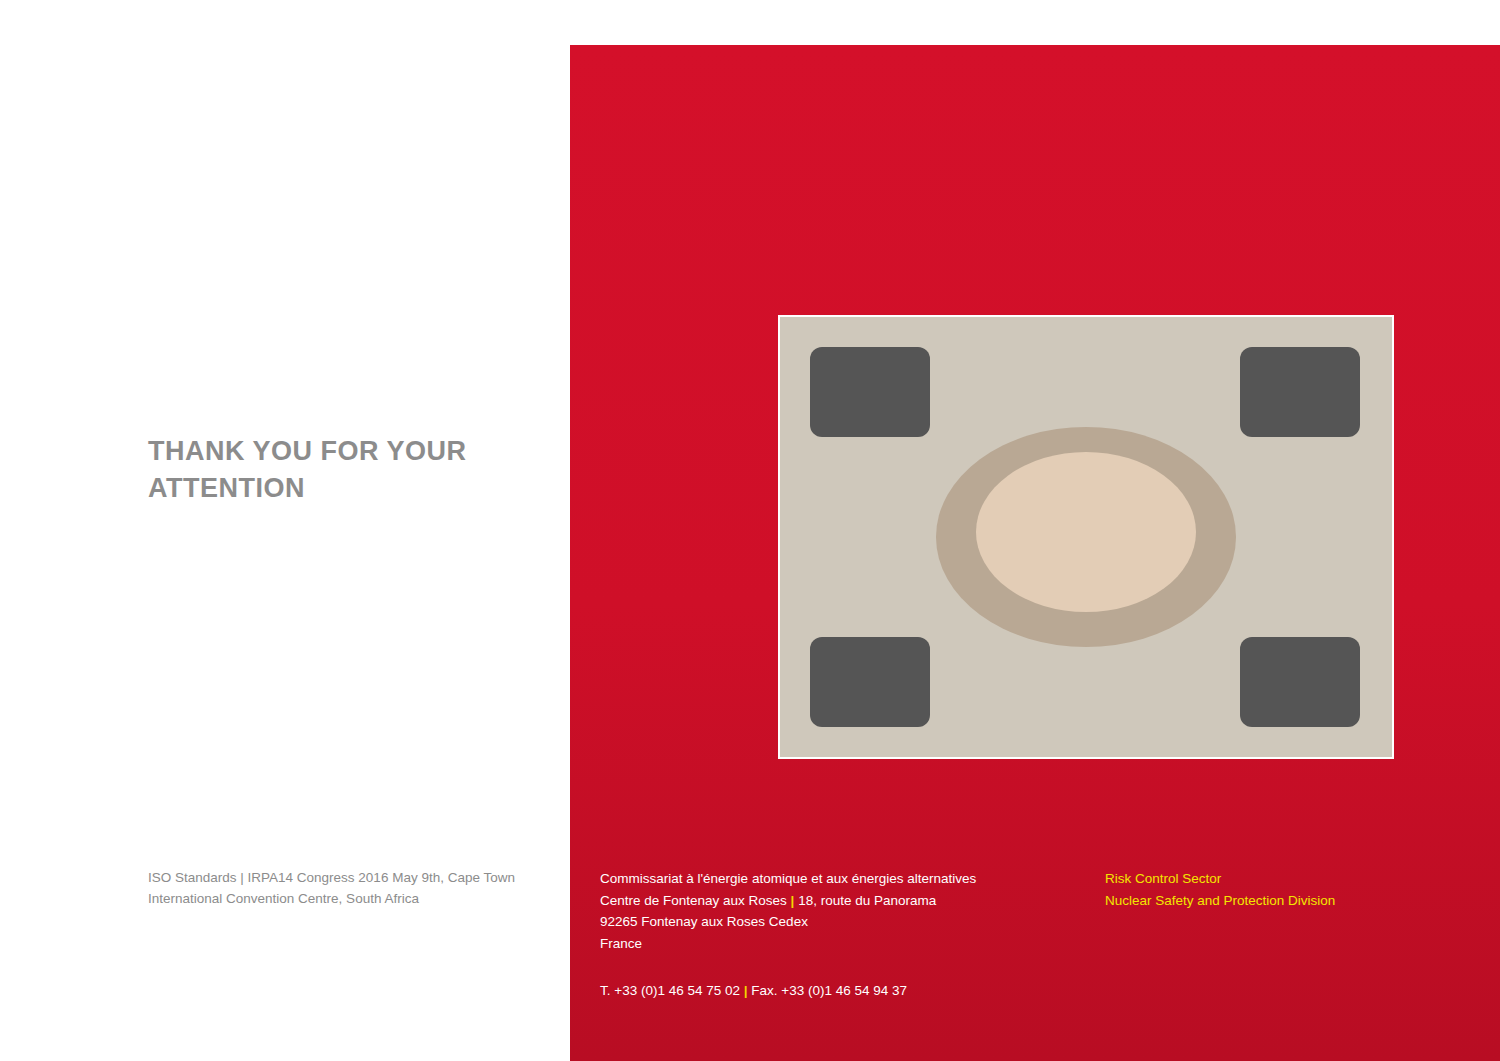THANK YOU FOR YOUR ATTENTION
ISO Standards | IRPA14 Congress 2016 May 9th, Cape Town International Convention Centre, South Africa
Commissariat à l'énergie atomique et aux énergies alternatives
Centre de Fontenay aux Roses | 18, route du Panorama
92265 Fontenay aux Roses Cedex
France
T. +33 (0)1 46 54 75 02 | Fax. +33 (0)1 46 54 94 37
Risk Control Sector
Nuclear Safety and Protection Division